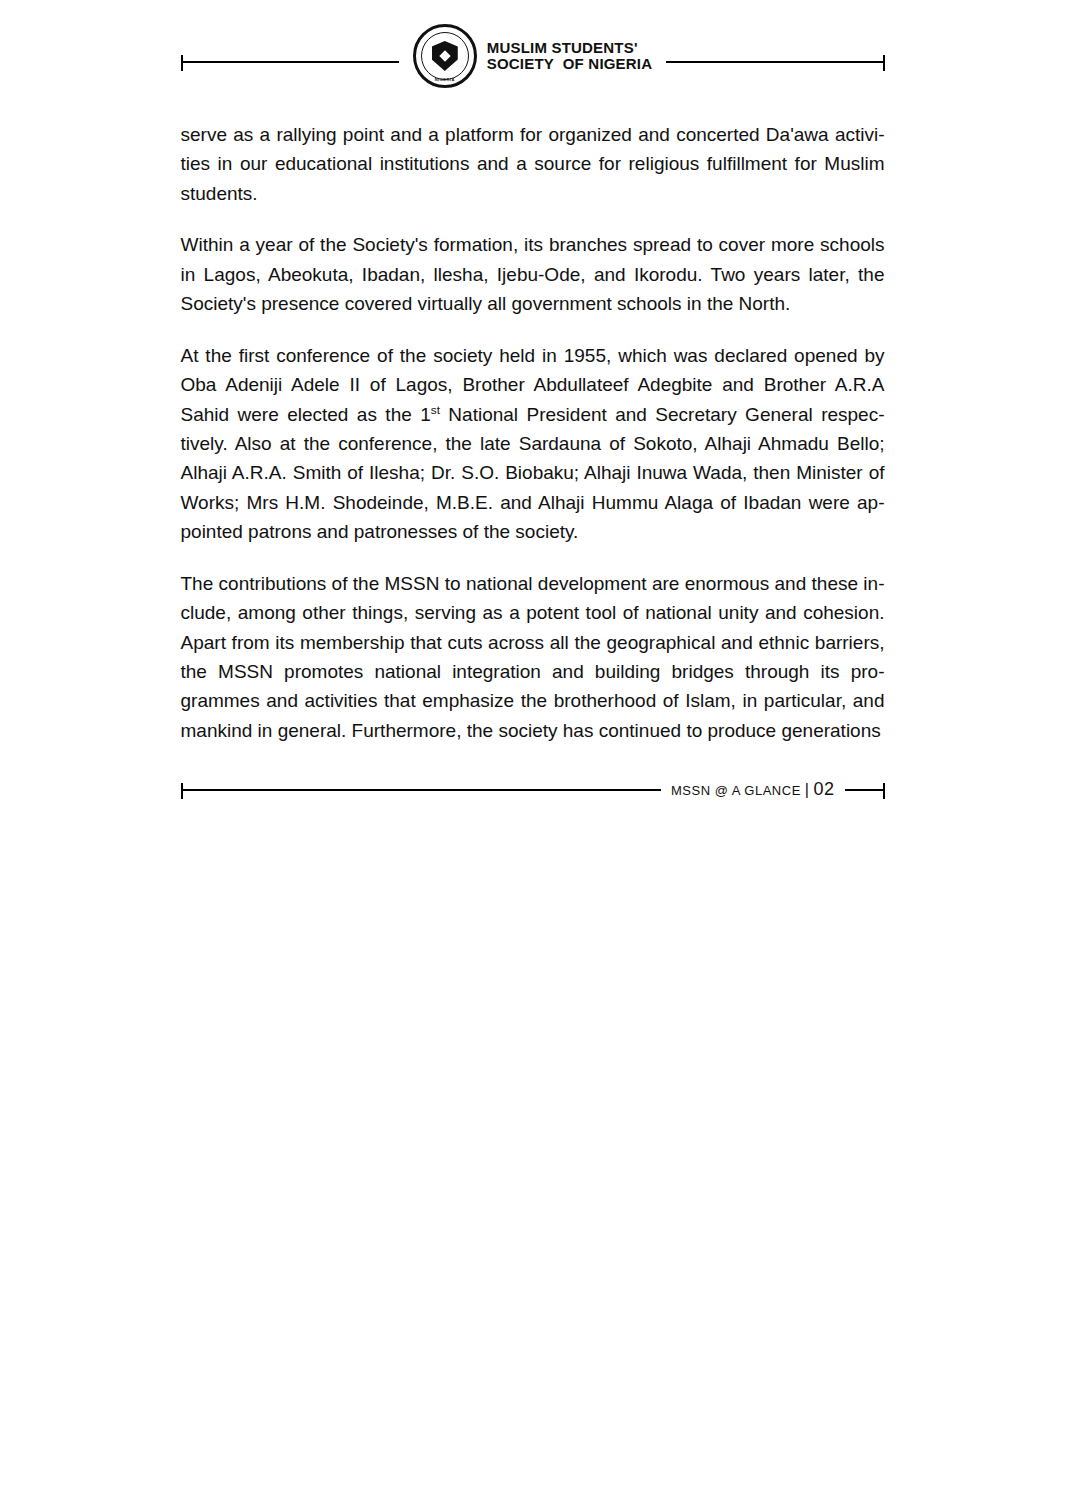NIGERIA
MUSLIM STUDENTS'
SOCIETY OF NIGERIA
serve as a rallying point and a platform for organized and concerted Da'awa activities in our educational institutions and a source for religious fulfillment for Muslim students.
Within a year of the Society's formation, its branches spread to cover more schools in Lagos, Abeokuta, Ibadan, llesha, Ijebu-Ode, and Ikorodu. Two years later, the Society's presence covered virtually all government schools in the North.
At the first conference of the society held in 1955, which was declared opened by Oba Adeniji Adele II of Lagos, Brother Abdullateef Adegbite and Brother A.R.A Sahid were elected as the 1st National President and Secretary General respectively. Also at the conference, the late Sardauna of Sokoto, Alhaji Ahmadu Bello; Alhaji A.R.A. Smith of Ilesha; Dr. S.O. Biobaku; Alhaji Inuwa Wada, then Minister of Works; Mrs H.M. Shodeinde, M.B.E. and Alhaji Hummu Alaga of Ibadan were appointed patrons and patronesses of the society.
The contributions of the MSSN to national development are enormous and these include, among other things, serving as a potent tool of national unity and cohesion. Apart from its membership that cuts across all the geographical and ethnic barriers, the MSSN promotes national integration and building bridges through its programmes and activities that emphasize the brotherhood of Islam, in particular, and mankind in general. Furthermore, the society has continued to produce generations
MSSN @ A GLANCE | 02